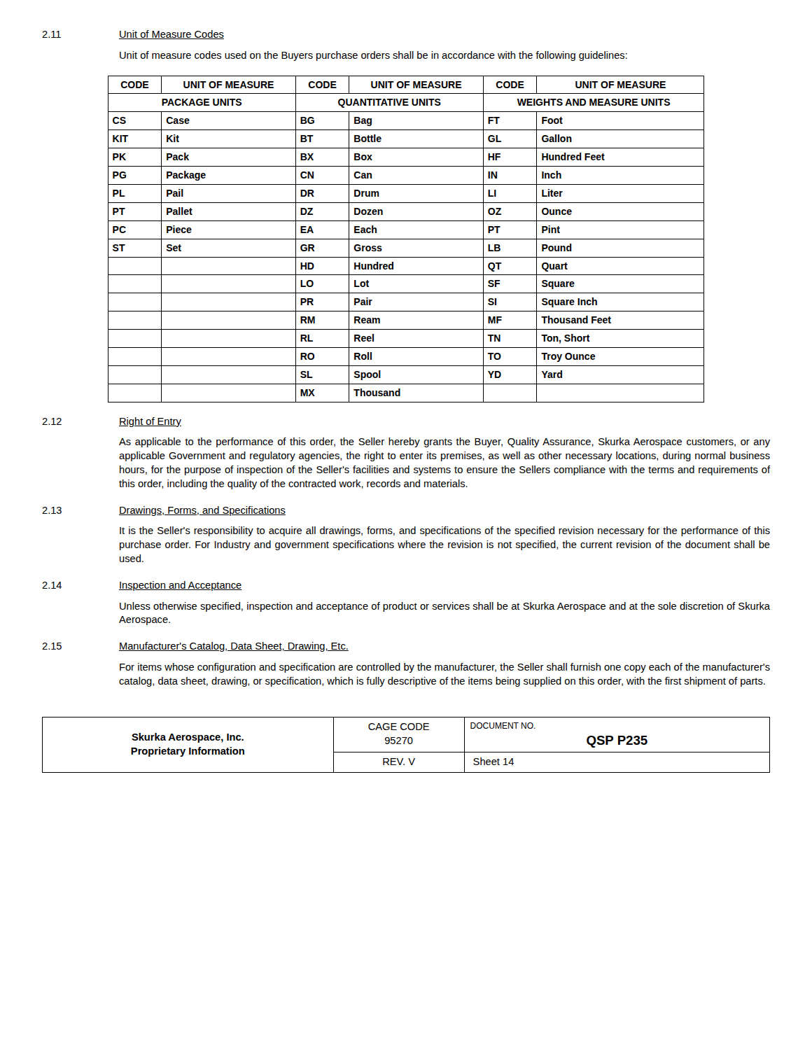2.11
Unit of Measure Codes
Unit of measure codes used on the Buyers purchase orders shall be in accordance with the following guidelines:
| CODE | UNIT OF MEASURE | CODE | UNIT OF MEASURE | CODE | UNIT OF MEASURE |
| --- | --- | --- | --- | --- | --- |
| PACKAGE UNITS | QUANTITATIVE UNITS | WEIGHTS AND MEASURE UNITS |
| CS | Case | BG | Bag | FT | Foot |
| KIT | Kit | BT | Bottle | GL | Gallon |
| PK | Pack | BX | Box | HF | Hundred Feet |
| PG | Package | CN | Can | IN | Inch |
| PL | Pail | DR | Drum | LI | Liter |
| PT | Pallet | DZ | Dozen | OZ | Ounce |
| PC | Piece | EA | Each | PT | Pint |
| ST | Set | GR | Gross | LB | Pound |
| | | HD | Hundred | QT | Quart |
| | | LO | Lot | SF | Square |
| | | PR | Pair | SI | Square Inch |
| | | RM | Ream | MF | Thousand Feet |
| | | RL | Reel | TN | Ton, Short |
| | | RO | Roll | TO | Troy Ounce |
| | | SL | Spool | YD | Yard |
| | | MX | Thousand | | |
2.12
Right of Entry
As applicable to the performance of this order, the Seller hereby grants the Buyer, Quality Assurance, Skurka Aerospace customers, or any applicable Government and regulatory agencies, the right to enter its premises, as well as other necessary locations, during normal business hours, for the purpose of inspection of the Seller's facilities and systems to ensure the Sellers compliance with the terms and requirements of this order, including the quality of the contracted work, records and materials.
2.13
Drawings, Forms, and Specifications
It is the Seller's responsibility to acquire all drawings, forms, and specifications of the specified revision necessary for the performance of this purchase order. For Industry and government specifications where the revision is not specified, the current revision of the document shall be used.
2.14
Inspection and Acceptance
Unless otherwise specified, inspection and acceptance of product or services shall be at Skurka Aerospace and at the sole discretion of Skurka Aerospace.
2.15
Manufacturer's Catalog, Data Sheet, Drawing, Etc.
For items whose configuration and specification are controlled by the manufacturer, the Seller shall furnish one copy each of the manufacturer's catalog, data sheet, drawing, or specification, which is fully descriptive of the items being supplied on this order, with the first shipment of parts.
| Skurka Aerospace, Inc. Proprietary Information | CAGE CODE 95270 | DOCUMENT NO. QSP P235 |
| REV. V | Sheet 14 |